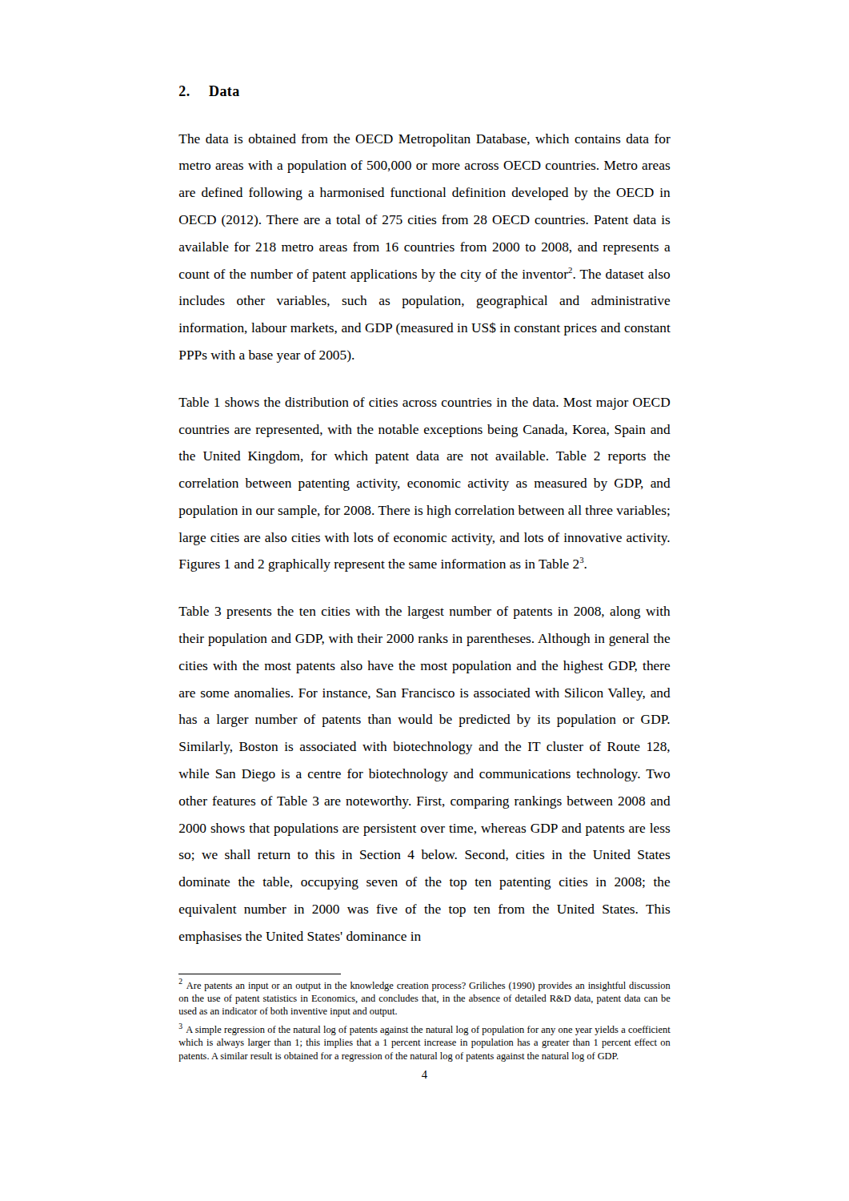2. Data
The data is obtained from the OECD Metropolitan Database, which contains data for metro areas with a population of 500,000 or more across OECD countries. Metro areas are defined following a harmonised functional definition developed by the OECD in OECD (2012). There are a total of 275 cities from 28 OECD countries. Patent data is available for 218 metro areas from 16 countries from 2000 to 2008, and represents a count of the number of patent applications by the city of the inventor2. The dataset also includes other variables, such as population, geographical and administrative information, labour markets, and GDP (measured in US$ in constant prices and constant PPPs with a base year of 2005).
Table 1 shows the distribution of cities across countries in the data. Most major OECD countries are represented, with the notable exceptions being Canada, Korea, Spain and the United Kingdom, for which patent data are not available. Table 2 reports the correlation between patenting activity, economic activity as measured by GDP, and population in our sample, for 2008. There is high correlation between all three variables; large cities are also cities with lots of economic activity, and lots of innovative activity. Figures 1 and 2 graphically represent the same information as in Table 23.
Table 3 presents the ten cities with the largest number of patents in 2008, along with their population and GDP, with their 2000 ranks in parentheses. Although in general the cities with the most patents also have the most population and the highest GDP, there are some anomalies. For instance, San Francisco is associated with Silicon Valley, and has a larger number of patents than would be predicted by its population or GDP. Similarly, Boston is associated with biotechnology and the IT cluster of Route 128, while San Diego is a centre for biotechnology and communications technology. Two other features of Table 3 are noteworthy. First, comparing rankings between 2008 and 2000 shows that populations are persistent over time, whereas GDP and patents are less so; we shall return to this in Section 4 below. Second, cities in the United States dominate the table, occupying seven of the top ten patenting cities in 2008; the equivalent number in 2000 was five of the top ten from the United States. This emphasises the United States' dominance in
2 Are patents an input or an output in the knowledge creation process? Griliches (1990) provides an insightful discussion on the use of patent statistics in Economics, and concludes that, in the absence of detailed R&D data, patent data can be used as an indicator of both inventive input and output.
3 A simple regression of the natural log of patents against the natural log of population for any one year yields a coefficient which is always larger than 1; this implies that a 1 percent increase in population has a greater than 1 percent effect on patents. A similar result is obtained for a regression of the natural log of patents against the natural log of GDP.
4